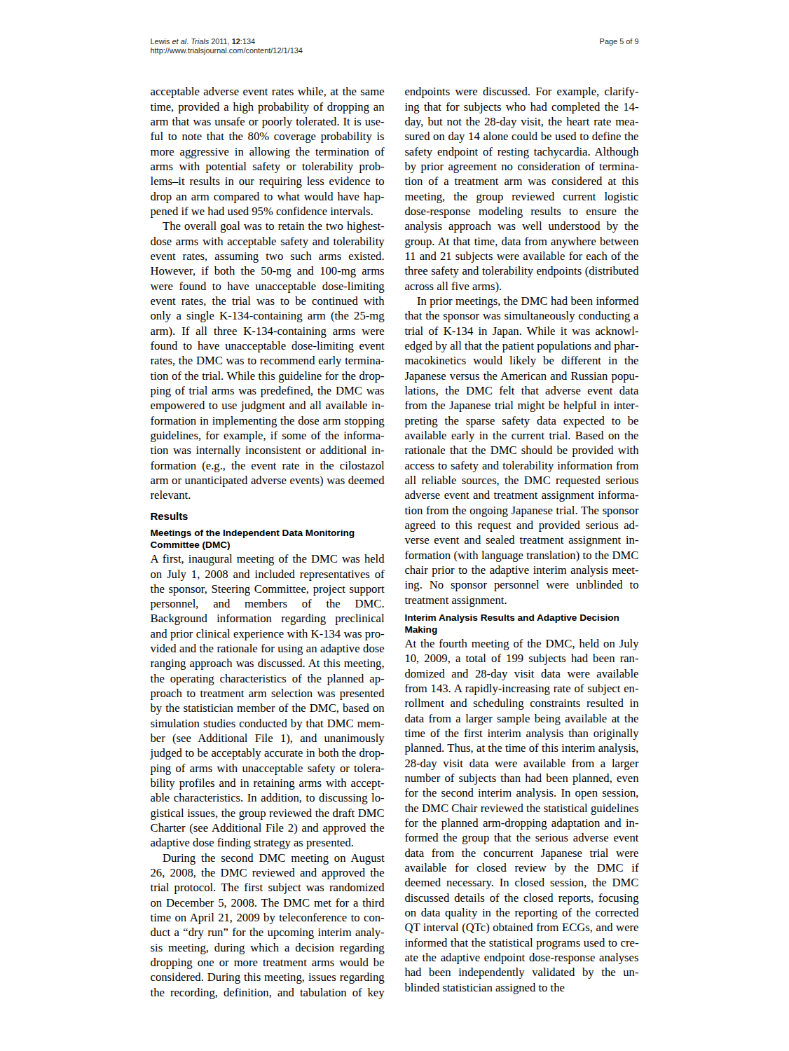Lewis et al. Trials 2011, 12:134
http://www.trialsjournal.com/content/12/1/134
Page 5 of 9
acceptable adverse event rates while, at the same time, provided a high probability of dropping an arm that was unsafe or poorly tolerated. It is useful to note that the 80% coverage probability is more aggressive in allowing the termination of arms with potential safety or tolerability problems–it results in our requiring less evidence to drop an arm compared to what would have happened if we had used 95% confidence intervals.
The overall goal was to retain the two highest-dose arms with acceptable safety and tolerability event rates, assuming two such arms existed. However, if both the 50-mg and 100-mg arms were found to have unacceptable dose-limiting event rates, the trial was to be continued with only a single K-134-containing arm (the 25-mg arm). If all three K-134-containing arms were found to have unacceptable dose-limiting event rates, the DMC was to recommend early termination of the trial. While this guideline for the dropping of trial arms was predefined, the DMC was empowered to use judgment and all available information in implementing the dose arm stopping guidelines, for example, if some of the information was internally inconsistent or additional information (e.g., the event rate in the cilostazol arm or unanticipated adverse events) was deemed relevant.
Results
Meetings of the Independent Data Monitoring Committee (DMC)
A first, inaugural meeting of the DMC was held on July 1, 2008 and included representatives of the sponsor, Steering Committee, project support personnel, and members of the DMC. Background information regarding preclinical and prior clinical experience with K-134 was provided and the rationale for using an adaptive dose ranging approach was discussed. At this meeting, the operating characteristics of the planned approach to treatment arm selection was presented by the statistician member of the DMC, based on simulation studies conducted by that DMC member (see Additional File 1), and unanimously judged to be acceptably accurate in both the dropping of arms with unacceptable safety or tolerability profiles and in retaining arms with acceptable characteristics. In addition, to discussing logistical issues, the group reviewed the draft DMC Charter (see Additional File 2) and approved the adaptive dose finding strategy as presented.
During the second DMC meeting on August 26, 2008, the DMC reviewed and approved the trial protocol. The first subject was randomized on December 5, 2008. The DMC met for a third time on April 21, 2009 by teleconference to conduct a “dry run” for the upcoming interim analysis meeting, during which a decision regarding dropping one or more treatment arms would be considered. During this meeting, issues regarding the recording, definition, and tabulation of key endpoints were discussed. For example, clarifying that for subjects who had completed the 14-day, but not the 28-day visit, the heart rate measured on day 14 alone could be used to define the safety endpoint of resting tachycardia. Although by prior agreement no consideration of termination of a treatment arm was considered at this meeting, the group reviewed current logistic dose-response modeling results to ensure the analysis approach was well understood by the group. At that time, data from anywhere between 11 and 21 subjects were available for each of the three safety and tolerability endpoints (distributed across all five arms).
In prior meetings, the DMC had been informed that the sponsor was simultaneously conducting a trial of K-134 in Japan. While it was acknowledged by all that the patient populations and pharmacokinetics would likely be different in the Japanese versus the American and Russian populations, the DMC felt that adverse event data from the Japanese trial might be helpful in interpreting the sparse safety data expected to be available early in the current trial. Based on the rationale that the DMC should be provided with access to safety and tolerability information from all reliable sources, the DMC requested serious adverse event and treatment assignment information from the ongoing Japanese trial. The sponsor agreed to this request and provided serious adverse event and sealed treatment assignment information (with language translation) to the DMC chair prior to the adaptive interim analysis meeting. No sponsor personnel were unblinded to treatment assignment.
Interim Analysis Results and Adaptive Decision Making
At the fourth meeting of the DMC, held on July 10, 2009, a total of 199 subjects had been randomized and 28-day visit data were available from 143. A rapidly-increasing rate of subject enrollment and scheduling constraints resulted in data from a larger sample being available at the time of the first interim analysis than originally planned. Thus, at the time of this interim analysis, 28-day visit data were available from a larger number of subjects than had been planned, even for the second interim analysis. In open session, the DMC Chair reviewed the statistical guidelines for the planned arm-dropping adaptation and informed the group that the serious adverse event data from the concurrent Japanese trial were available for closed review by the DMC if deemed necessary. In closed session, the DMC discussed details of the closed reports, focusing on data quality in the reporting of the corrected QT interval (QTc) obtained from ECGs, and were informed that the statistical programs used to create the adaptive endpoint dose-response analyses had been independently validated by the unblinded statistician assigned to the